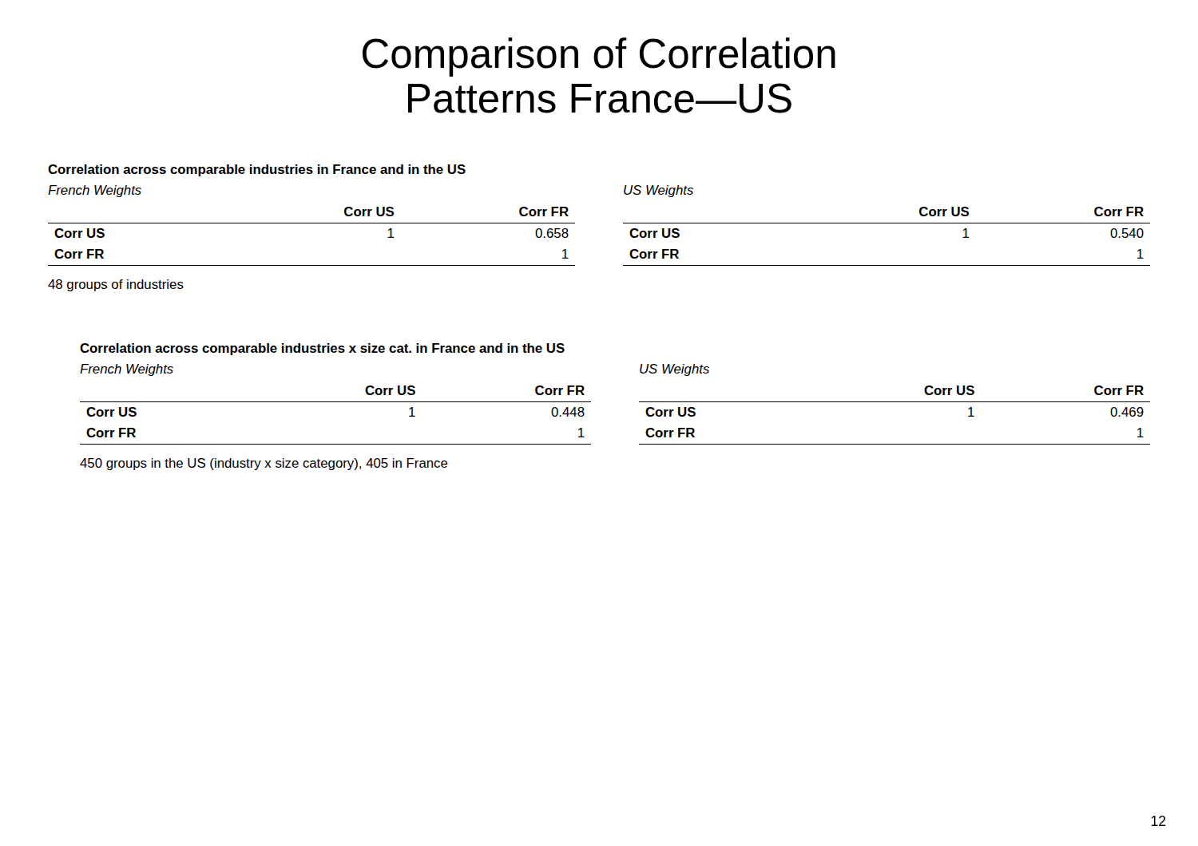Comparison of Correlation
Patterns France—US
Correlation across comparable industries in France and in the US
French Weights
| | Corr US | Corr FR |
| --- | --- | --- |
| Corr US | 1 | 0.658 |
| Corr FR | | 1 |
US Weights
| | Corr US | Corr FR |
| --- | --- | --- |
| Corr US | 1 | 0.540 |
| Corr FR | | 1 |
48 groups of industries
Correlation across comparable industries x size cat. in France and in the US
French Weights
| | Corr US | Corr FR |
| --- | --- | --- |
| Corr US | 1 | 0.448 |
| Corr FR | | 1 |
US Weights
| | Corr US | Corr FR |
| --- | --- | --- |
| Corr US | 1 | 0.469 |
| Corr FR | | 1 |
450 groups in the US (industry x size category), 405 in France
12